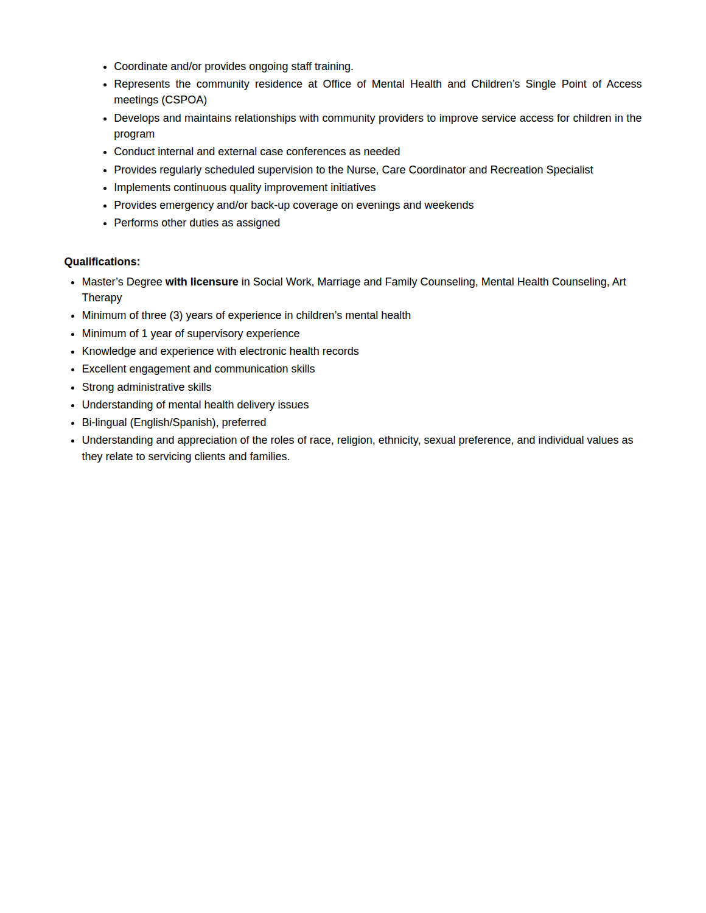Coordinate and/or provides ongoing staff training.
Represents the community residence at Office of Mental Health and Children’s Single Point of Access meetings (CSPOA)
Develops and maintains relationships with community providers to improve service access for children in the program
Conduct internal and external case conferences as needed
Provides regularly scheduled supervision to the Nurse, Care Coordinator and Recreation Specialist
Implements continuous quality improvement initiatives
Provides emergency and/or back-up coverage on evenings and weekends
Performs other duties as assigned
Qualifications:
Master’s Degree with licensure in Social Work, Marriage and Family Counseling, Mental Health Counseling, Art Therapy
Minimum of three (3) years of experience in children’s mental health
Minimum of 1 year of supervisory experience
Knowledge and experience with electronic health records
Excellent engagement and communication skills
Strong administrative skills
Understanding of mental health delivery issues
Bi-lingual (English/Spanish), preferred
Understanding and appreciation of the roles of race, religion, ethnicity, sexual preference, and individual values as they relate to servicing clients and families.